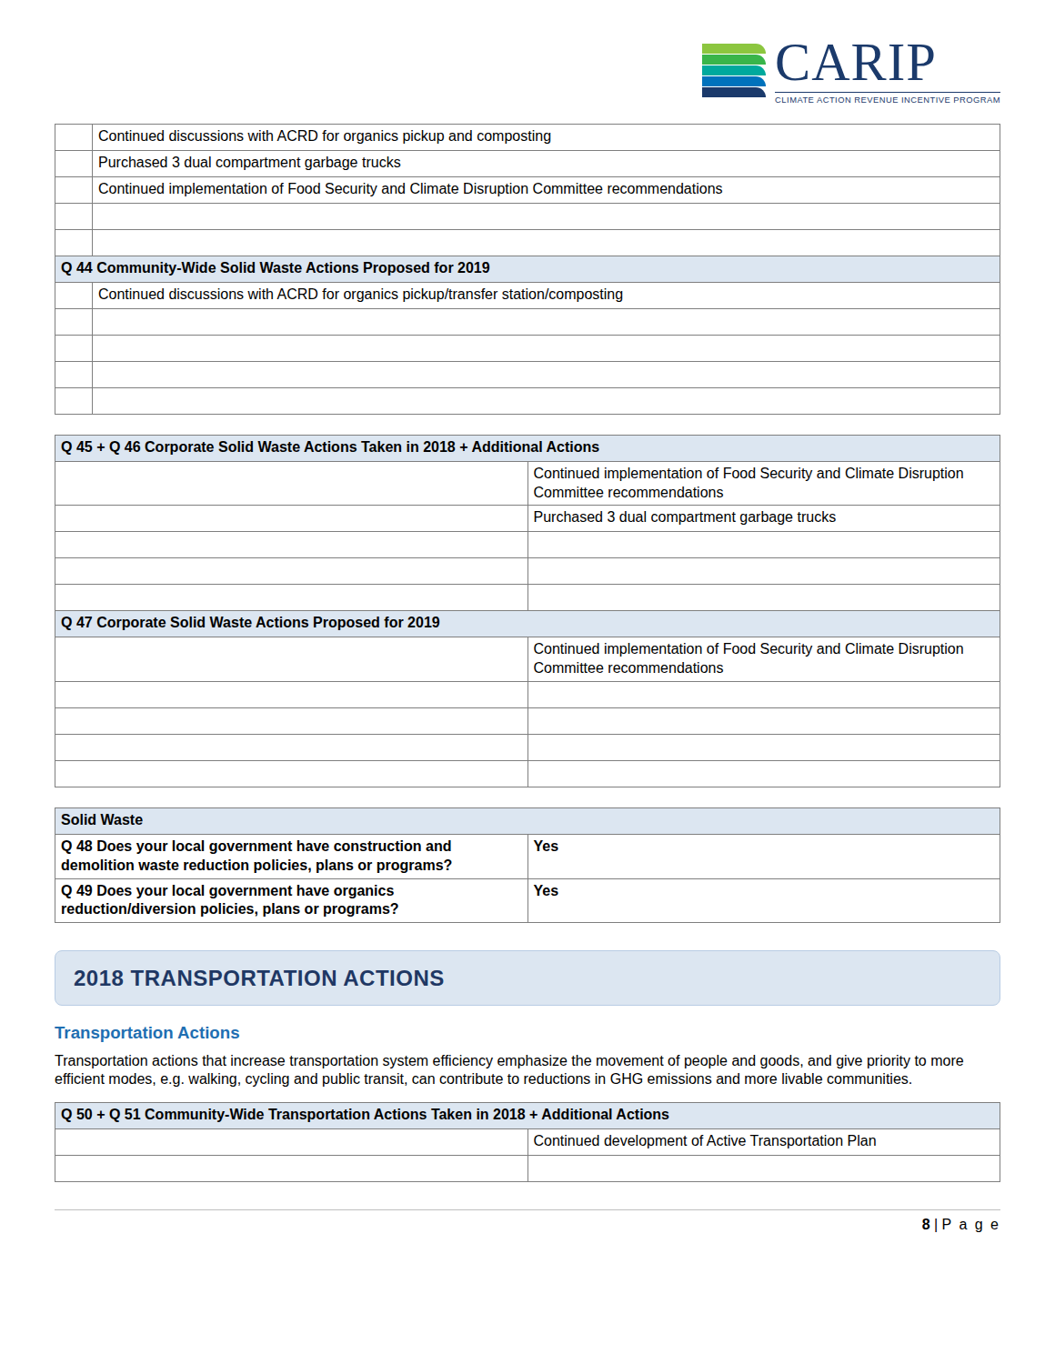CARIP
CLIMATE ACTION REVENUE INCENTIVE PROGRAM
| | Continued discussions with ACRD for organics pickup and composting |
| | Purchased 3 dual compartment garbage trucks |
| | Continued implementation of Food Security and Climate Disruption Committee recommendations |
| Q 44 Community-Wide Solid Waste Actions Proposed for 2019 |
| | Continued discussions with ACRD for organics pickup/transfer station/composting |
| Q 45 + Q 46 Corporate Solid Waste Actions Taken in 2018 + Additional Actions |
| | Continued implementation of Food Security and Climate Disruption Committee recommendations |
| | Purchased 3 dual compartment garbage trucks |
| Q 47 Corporate Solid Waste Actions Proposed for 2019 |
| | Continued implementation of Food Security and Climate Disruption Committee recommendations |
| Solid Waste |
| Q 48 Does your local government have construction and demolition waste reduction policies, plans or programs? | Yes |
| Q 49 Does your local government have organics reduction/diversion policies, plans or programs? | Yes |
2018 TRANSPORTATION ACTIONS
Transportation Actions
Transportation actions that increase transportation system efficiency emphasize the movement of people and goods, and give priority to more efficient modes, e.g. walking, cycling and public transit, can contribute to reductions in GHG emissions and more livable communities.
| Q 50 + Q 51 Community-Wide Transportation Actions Taken in 2018 + Additional Actions |
| | Continued development of Active Transportation Plan |
8 | P a g e